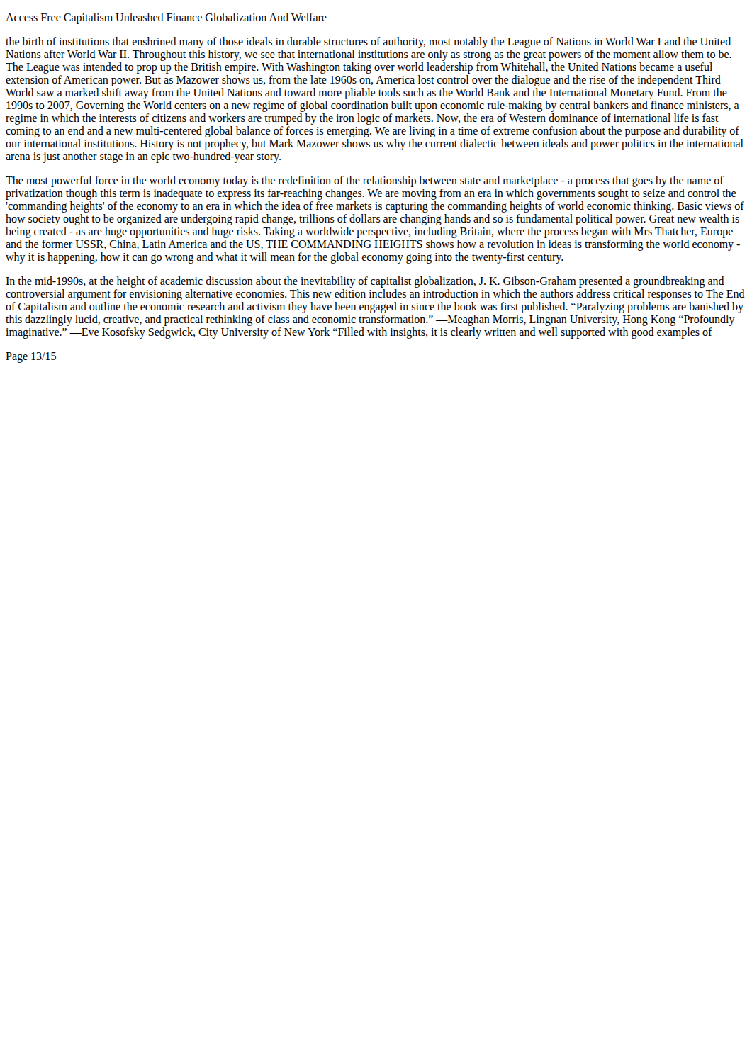Access Free Capitalism Unleashed Finance Globalization And Welfare
the birth of institutions that enshrined many of those ideals in durable structures of authority, most notably the League of Nations in World War I and the United Nations after World War II. Throughout this history, we see that international institutions are only as strong as the great powers of the moment allow them to be. The League was intended to prop up the British empire. With Washington taking over world leadership from Whitehall, the United Nations became a useful extension of American power. But as Mazower shows us, from the late 1960s on, America lost control over the dialogue and the rise of the independent Third World saw a marked shift away from the United Nations and toward more pliable tools such as the World Bank and the International Monetary Fund. From the 1990s to 2007, Governing the World centers on a new regime of global coordination built upon economic rule-making by central bankers and finance ministers, a regime in which the interests of citizens and workers are trumped by the iron logic of markets. Now, the era of Western dominance of international life is fast coming to an end and a new multi-centered global balance of forces is emerging. We are living in a time of extreme confusion about the purpose and durability of our international institutions. History is not prophecy, but Mark Mazower shows us why the current dialectic between ideals and power politics in the international arena is just another stage in an epic two-hundred-year story.
The most powerful force in the world economy today is the redefinition of the relationship between state and marketplace - a process that goes by the name of privatization though this term is inadequate to express its far-reaching changes. We are moving from an era in which governments sought to seize and control the 'commanding heights' of the economy to an era in which the idea of free markets is capturing the commanding heights of world economic thinking. Basic views of how society ought to be organized are undergoing rapid change, trillions of dollars are changing hands and so is fundamental political power. Great new wealth is being created - as are huge opportunities and huge risks. Taking a worldwide perspective, including Britain, where the process began with Mrs Thatcher, Europe and the former USSR, China, Latin America and the US, THE COMMANDING HEIGHTS shows how a revolution in ideas is transforming the world economy - why it is happening, how it can go wrong and what it will mean for the global economy going into the twenty-first century.
In the mid-1990s, at the height of academic discussion about the inevitability of capitalist globalization, J. K. Gibson-Graham presented a groundbreaking and controversial argument for envisioning alternative economies. This new edition includes an introduction in which the authors address critical responses to The End of Capitalism and outline the economic research and activism they have been engaged in since the book was first published. “Paralyzing problems are banished by this dazzlingly lucid, creative, and practical rethinking of class and economic transformation.” —Meaghan Morris, Lingnan University, Hong Kong “Profoundly imaginative.” —Eve Kosofsky Sedgwick, City University of New York “Filled with insights, it is clearly written and well supported with good examples of
Page 13/15